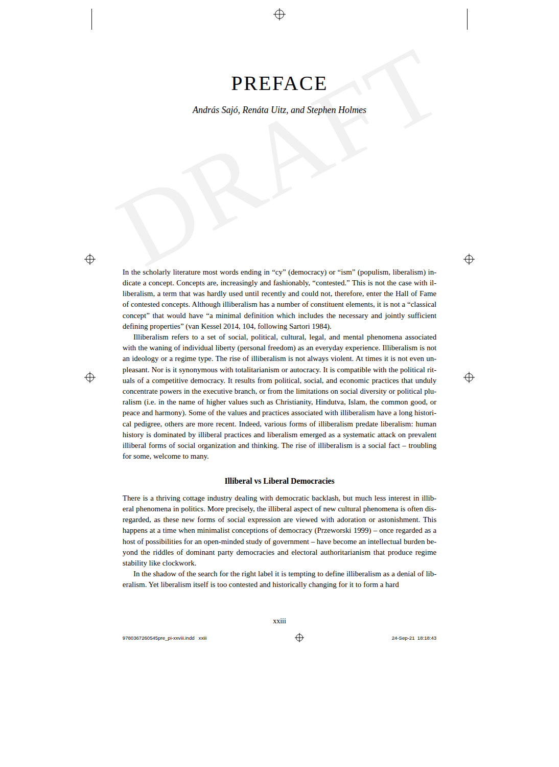DRAFT
PREFACE
András Sajó, Renáta Uitz, and Stephen Holmes
In the scholarly literature most words ending in “cy” (democracy) or “ism” (populism, liberalism) indicate a concept. Concepts are, increasingly and fashionably, “contested.” This is not the case with illiberalism, a term that was hardly used until recently and could not, therefore, enter the Hall of Fame of contested concepts. Although illiberalism has a number of constituent elements, it is not a “classical concept” that would have “a minimal definition which includes the necessary and jointly sufficient defining properties” (van Kessel 2014, 104, following Sartori 1984).
Illiberalism refers to a set of social, political, cultural, legal, and mental phenomena associated with the waning of individual liberty (personal freedom) as an everyday experience. Illiberalism is not an ideology or a regime type. The rise of illiberalism is not always violent. At times it is not even unpleasant. Nor is it synonymous with totalitarianism or autocracy. It is compatible with the political rituals of a competitive democracy. It results from political, social, and economic practices that unduly concentrate powers in the executive branch, or from the limitations on social diversity or political pluralism (i.e. in the name of higher values such as Christianity, Hindutva, Islam, the common good, or peace and harmony). Some of the values and practices associated with illiberalism have a long historical pedigree, others are more recent. Indeed, various forms of illiberalism predate liberalism: human history is dominated by illiberal practices and liberalism emerged as a systematic attack on prevalent illiberal forms of social organization and thinking. The rise of illiberalism is a social fact – troubling for some, welcome to many.
Illiberal vs Liberal Democracies
There is a thriving cottage industry dealing with democratic backlash, but much less interest in illiberal phenomena in politics. More precisely, the illiberal aspect of new cultural phenomena is often disregarded, as these new forms of social expression are viewed with adoration or astonishment. This happens at a time when minimalist conceptions of democracy (Przeworski 1999) – once regarded as a host of possibilities for an open-minded study of government – have become an intellectual burden beyond the riddles of dominant party democracies and electoral authoritarianism that produce regime stability like clockwork.
In the shadow of the search for the right label it is tempting to define illiberalism as a denial of liberalism. Yet liberalism itself is too contested and historically changing for it to form a hard
xxiii
9780367260545pre_pi-xxviii.indd xxiii 24-Sep-21 18:18:43